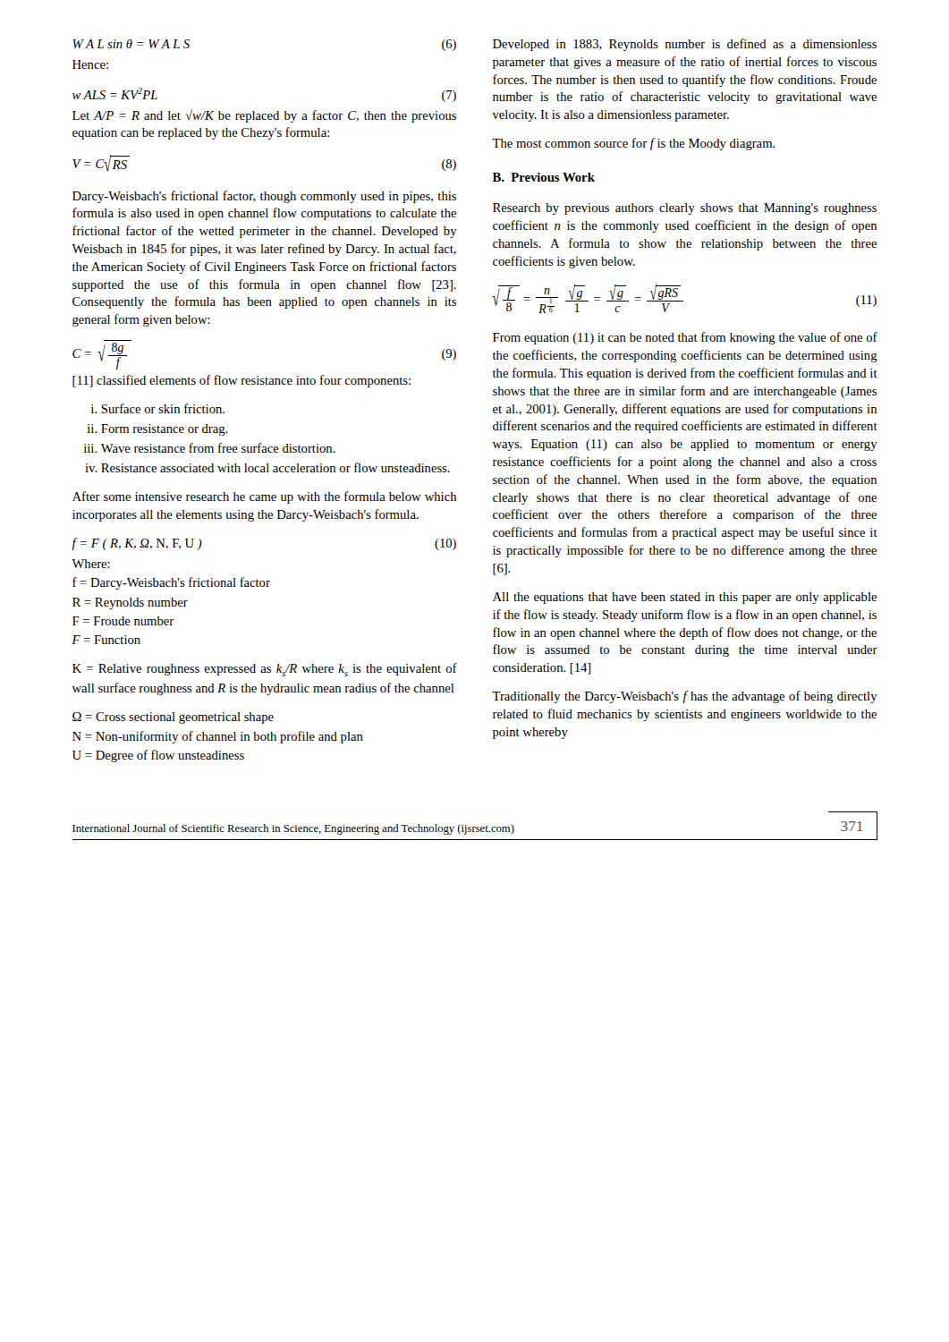W A L sin θ = W A L S (6)
Hence:
w ALS = KV2PL (7)
Let A/P = R and let √w/K be replaced by a factor C, then the previous equation can be replaced by the Chezy's formula:
V = C√RS (8)
Darcy-Weisbach's frictional factor, though commonly used in pipes, this formula is also used in open channel flow computations to calculate the frictional factor of the wetted perimeter in the channel. Developed by Weisbach in 1845 for pipes, it was later refined by Darcy. In actual fact, the American Society of Civil Engineers Task Force on frictional factors supported the use of this formula in open channel flow [23]. Consequently the formula has been applied to open channels in its general form given below:
C = √8g f (9)
[11] classified elements of flow resistance into four components:
Surface or skin friction.
Form resistance or drag.
Wave resistance from free surface distortion.
Resistance associated with local acceleration or flow unsteadiness.
After some intensive research he came up with the formula below which incorporates all the elements using the Darcy-Weisbach's formula.
f = F ( R, K, Ω, N, F, U ) (10)
Where:
f = Darcy-Weisbach's frictional factor
R = Reynolds number
F = Froude number
F = Function
K = Relative roughness expressed as ks/R where ks is the equivalent of wall surface roughness and R is the hydraulic mean radius of the channel
Ω = Cross sectional geometrical shape
N = Non-uniformity of channel in both profile and plan
U = Degree of flow unsteadiness
Developed in 1883, Reynolds number is defined as a dimensionless parameter that gives a measure of the ratio of inertial forces to viscous forces. The number is then used to quantify the flow conditions. Froude number is the ratio of characteristic velocity to gravitational wave velocity. It is also a dimensionless parameter.
The most common source for f is the Moody diagram.
B. Previous Work
Research by previous authors clearly shows that Manning's roughness coefficient n is the commonly used coefficient in the design of open channels. A formula to show the relationship between the three coefficients is given below.
√f 8 = nR16 √g 1 = √g c = √gRS V (11)
From equation (11) it can be noted that from knowing the value of one of the coefficients, the corresponding coefficients can be determined using the formula. This equation is derived from the coefficient formulas and it shows that the three are in similar form and are interchangeable (James et al., 2001). Generally, different equations are used for computations in different scenarios and the required coefficients are estimated in different ways. Equation (11) can also be applied to momentum or energy resistance coefficients for a point along the channel and also a cross section of the channel. When used in the form above, the equation clearly shows that there is no clear theoretical advantage of one coefficient over the others therefore a comparison of the three coefficients and formulas from a practical aspect may be useful since it is practically impossible for there to be no difference among the three [6].
All the equations that have been stated in this paper are only applicable if the flow is steady. Steady uniform flow is a flow in an open channel, is flow in an open channel where the depth of flow does not change, or the flow is assumed to be constant during the time interval under consideration. [14]
Traditionally the Darcy-Weisbach's f has the advantage of being directly related to fluid mechanics by scientists and engineers worldwide to the point whereby
International Journal of Scientific Research in Science, Engineering and Technology (ijsrset.com)
371